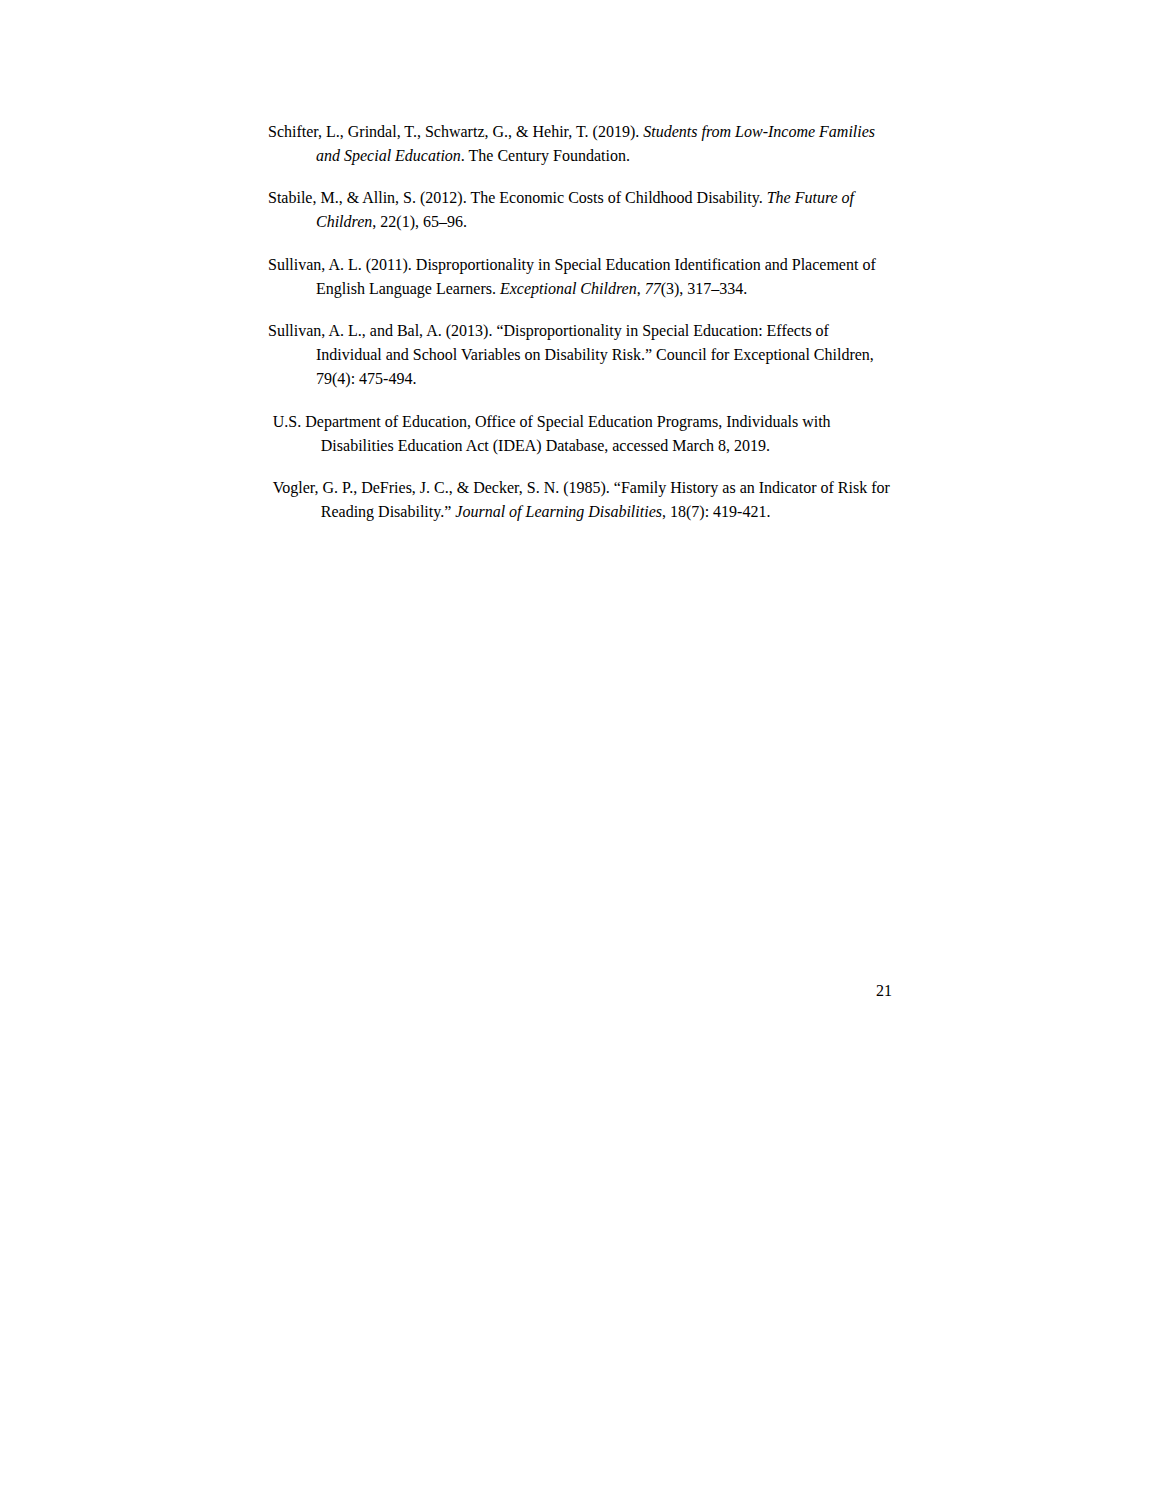Schifter, L., Grindal, T., Schwartz, G., & Hehir, T. (2019). Students from Low-Income Families and Special Education. The Century Foundation.
Stabile, M., & Allin, S. (2012). The Economic Costs of Childhood Disability. The Future of Children, 22(1), 65–96.
Sullivan, A. L. (2011). Disproportionality in Special Education Identification and Placement of English Language Learners. Exceptional Children, 77(3), 317–334.
Sullivan, A. L., and Bal, A. (2013). “Disproportionality in Special Education: Effects of Individual and School Variables on Disability Risk.” Council for Exceptional Children, 79(4): 475-494.
U.S. Department of Education, Office of Special Education Programs, Individuals with Disabilities Education Act (IDEA) Database, accessed March 8, 2019.
Vogler, G. P., DeFries, J. C., & Decker, S. N. (1985). “Family History as an Indicator of Risk for Reading Disability.” Journal of Learning Disabilities, 18(7): 419-421.
21